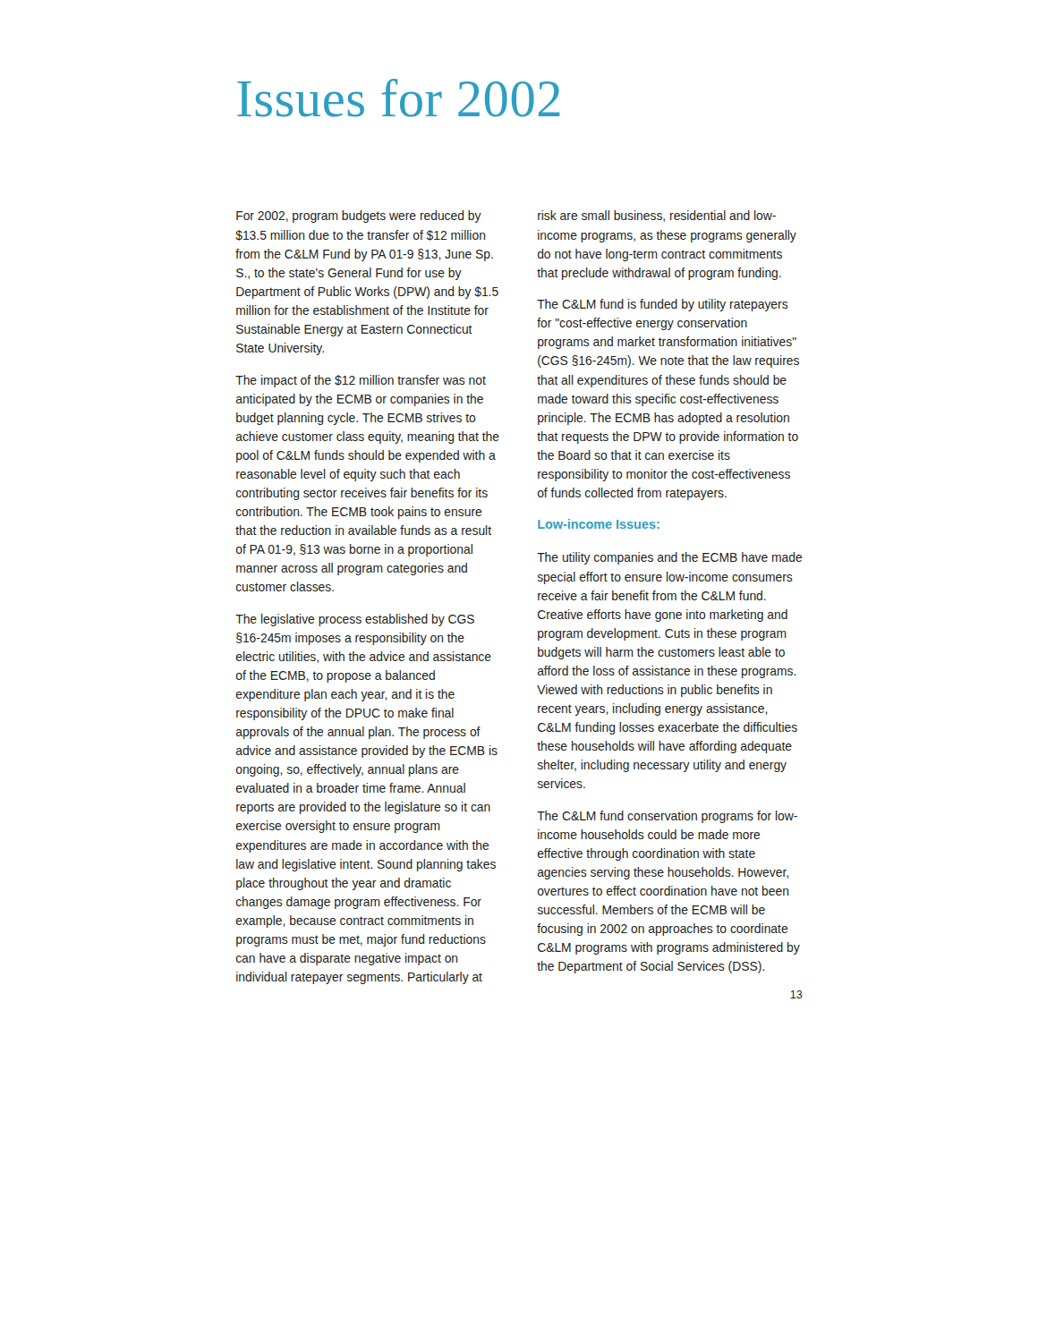Issues for 2002
For 2002, program budgets were reduced by $13.5 million due to the transfer of $12 million from the C&LM Fund by PA 01-9 §13, June Sp. S., to the state's General Fund for use by Department of Public Works (DPW) and by $1.5 million for the establishment of the Institute for Sustainable Energy at Eastern Connecticut State University.
The impact of the $12 million transfer was not anticipated by the ECMB or companies in the budget planning cycle. The ECMB strives to achieve customer class equity, meaning that the pool of C&LM funds should be expended with a reasonable level of equity such that each contributing sector receives fair benefits for its contribution. The ECMB took pains to ensure that the reduction in available funds as a result of PA 01-9, §13 was borne in a proportional manner across all program categories and customer classes.
The legislative process established by CGS §16-245m imposes a responsibility on the electric utilities, with the advice and assistance of the ECMB, to propose a balanced expenditure plan each year, and it is the responsibility of the DPUC to make final approvals of the annual plan. The process of advice and assistance provided by the ECMB is ongoing, so, effectively, annual plans are evaluated in a broader time frame. Annual reports are provided to the legislature so it can exercise oversight to ensure program expenditures are made in accordance with the law and legislative intent. Sound planning takes place throughout the year and dramatic changes damage program effectiveness. For example, because contract commitments in programs must be met, major fund reductions can have a disparate negative impact on individual ratepayer segments. Particularly at risk are small business, residential and low-income programs, as these programs generally do not have long-term contract commitments that preclude withdrawal of program funding.
The C&LM fund is funded by utility ratepayers for "cost-effective energy conservation programs and market transformation initiatives" (CGS §16-245m). We note that the law requires that all expenditures of these funds should be made toward this specific cost-effectiveness principle. The ECMB has adopted a resolution that requests the DPW to provide information to the Board so that it can exercise its responsibility to monitor the cost-effectiveness of funds collected from ratepayers.
Low-income Issues:
The utility companies and the ECMB have made special effort to ensure low-income consumers receive a fair benefit from the C&LM fund. Creative efforts have gone into marketing and program development. Cuts in these program budgets will harm the customers least able to afford the loss of assistance in these programs. Viewed with reductions in public benefits in recent years, including energy assistance, C&LM funding losses exacerbate the difficulties these households will have affording adequate shelter, including necessary utility and energy services.
The C&LM fund conservation programs for low-income households could be made more effective through coordination with state agencies serving these households. However, overtures to effect coordination have not been successful. Members of the ECMB will be focusing in 2002 on approaches to coordinate C&LM programs with programs administered by the Department of Social Services (DSS).
13